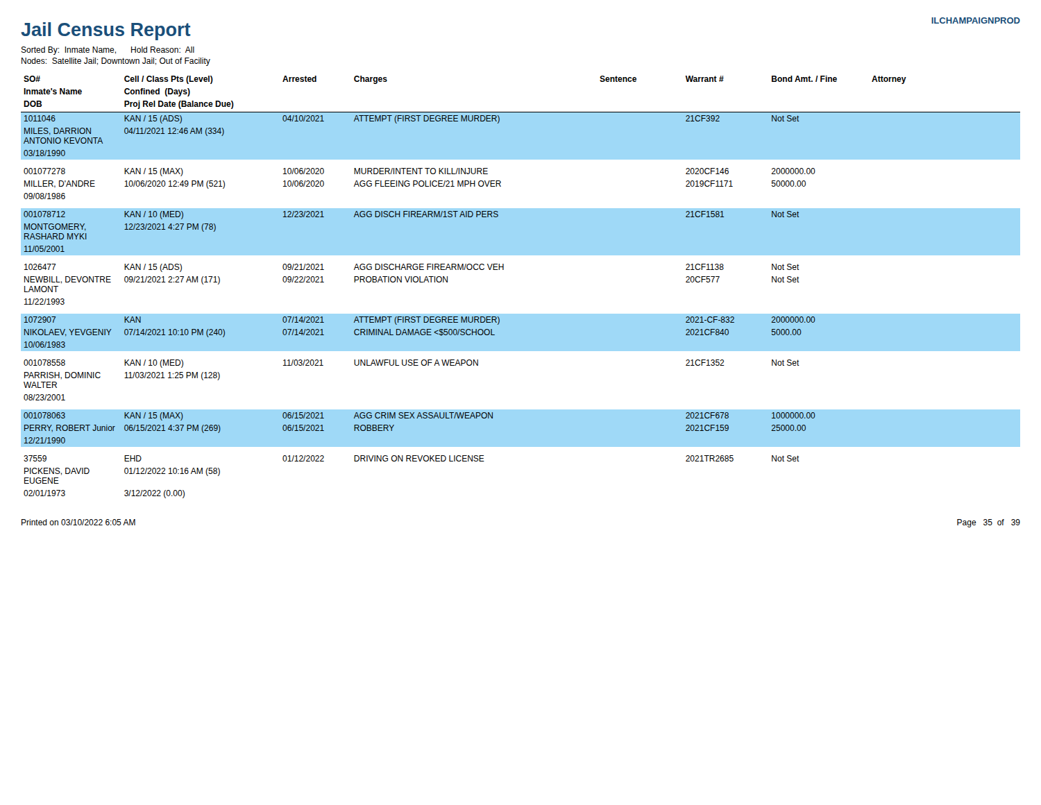ILCHAMPAIGNPROD
Jail Census Report
Sorted By: Inmate Name, Hold Reason: All
Nodes: Satellite Jail; Downtown Jail; Out of Facility
| SO# | Cell / Class Pts (Level) | Arrested | Charges | Sentence | Warrant # | Bond Amt. / Fine | Attorney |
| --- | --- | --- | --- | --- | --- | --- | --- |
| Inmate's Name | Confined (Days) | | | | | | |
| DOB | Proj Rel Date (Balance Due) | | | | | | |
| 1011046 | KAN / 15 (ADS) | 04/10/2021 | ATTEMPT (FIRST DEGREE MURDER) | | 21CF392 | Not Set | |
| MILES, DARRION ANTONIO KEVONTA | 04/11/2021 12:46 AM (334) | | | | | | |
| 03/18/1990 | | | | | | | |
| 001077278 | KAN / 15 (MAX) | 10/06/2020 | MURDER/INTENT TO KILL/INJURE | | 2020CF146 | 2000000.00 | |
| MILLER, D'ANDRE | 10/06/2020 12:49 PM (521) | 10/06/2020 | AGG FLEEING POLICE/21 MPH OVER | | 2019CF1171 | 50000.00 | |
| 09/08/1986 | | | | | | | |
| 001078712 | KAN / 10 (MED) | 12/23/2021 | AGG DISCH FIREARM/1ST AID PERS | | 21CF1581 | Not Set | |
| MONTGOMERY, RASHARD MYKI | 12/23/2021 4:27 PM (78) | | | | | | |
| 11/05/2001 | | | | | | | |
| 1026477 | KAN / 15 (ADS) | 09/21/2021 | AGG DISCHARGE FIREARM/OCC VEH | | 21CF1138 | Not Set | |
| NEWBILL, DEVONTRE LAMONT | 09/21/2021 2:27 AM (171) | 09/22/2021 | PROBATION VIOLATION | | 20CF577 | Not Set | |
| 11/22/1993 | | | | | | | |
| 1072907 | KAN | 07/14/2021 | ATTEMPT (FIRST DEGREE MURDER) | | 2021-CF-832 | 2000000.00 | |
| NIKOLAEV, YEVGENIY | 07/14/2021 10:10 PM (240) | 07/14/2021 | CRIMINAL DAMAGE <$500/SCHOOL | | 2021CF840 | 5000.00 | |
| 10/06/1983 | | | | | | | |
| 001078558 | KAN / 10 (MED) | 11/03/2021 | UNLAWFUL USE OF A WEAPON | | 21CF1352 | Not Set | |
| PARRISH, DOMINIC WALTER | 11/03/2021 1:25 PM (128) | | | | | | |
| 08/23/2001 | | | | | | | |
| 001078063 | KAN / 15 (MAX) | 06/15/2021 | AGG CRIM SEX ASSAULT/WEAPON | | 2021CF678 | 1000000.00 | |
| PERRY, ROBERT Junior | 06/15/2021 4:37 PM (269) | 06/15/2021 | ROBBERY | | 2021CF159 | 25000.00 | |
| 12/21/1990 | | | | | | | |
| 37559 | EHD | 01/12/2022 | DRIVING ON REVOKED LICENSE | | 2021TR2685 | Not Set | |
| PICKENS, DAVID EUGENE | 01/12/2022 10:16 AM (58) | | | | | | |
| 02/01/1973 | 3/12/2022 (0.00) | | | | | | |
Printed on 03/10/2022 6:05 AM Page 35 of 39